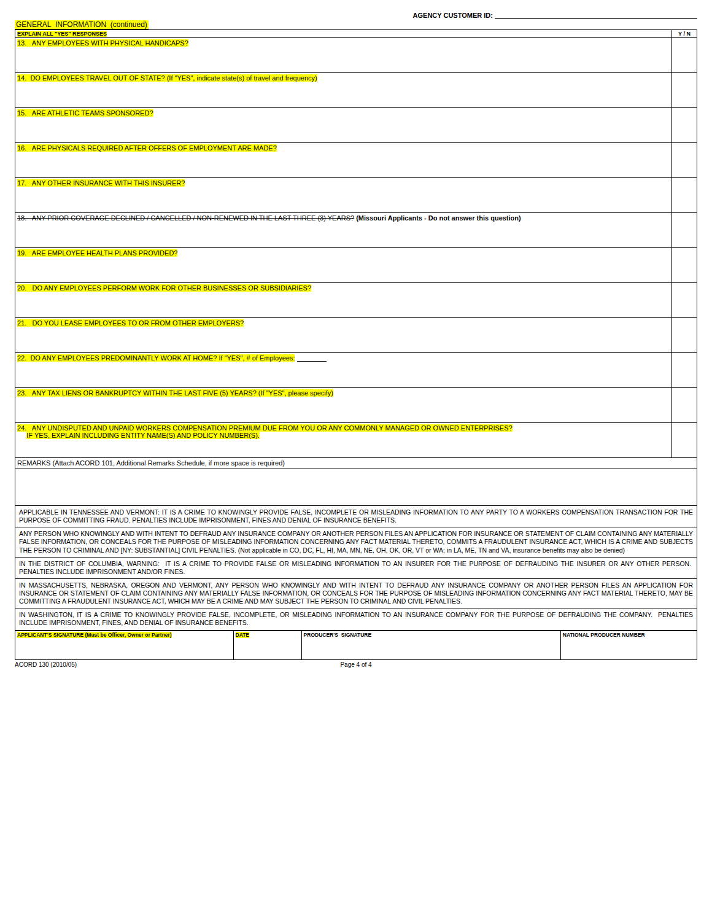AGENCY CUSTOMER ID:
GENERAL INFORMATION (continued)
| EXPLAIN ALL "YES" RESPONSES | Y / N |
| 13. ANY EMPLOYEES WITH PHYSICAL HANDICAPS? | |
| 14. DO EMPLOYEES TRAVEL OUT OF STATE? (If "YES", indicate state(s) of travel and frequency) | |
| 15. ARE ATHLETIC TEAMS SPONSORED? | |
| 16. ARE PHYSICALS REQUIRED AFTER OFFERS OF EMPLOYMENT ARE MADE? | |
| 17. ANY OTHER INSURANCE WITH THIS INSURER? | |
| 18. ANY PRIOR COVERAGE DECLINED / CANCELLED / NON-RENEWED IN THE LAST THREE (3) YEARS? (Missouri Applicants - Do not answer this question) | |
| 19. ARE EMPLOYEE HEALTH PLANS PROVIDED? | |
| 20. DO ANY EMPLOYEES PERFORM WORK FOR OTHER BUSINESSES OR SUBSIDIARIES? | |
| 21. DO YOU LEASE EMPLOYEES TO OR FROM OTHER EMPLOYERS? | |
| 22. DO ANY EMPLOYEES PREDOMINANTLY WORK AT HOME? If "YES", # of Employees: | |
| 23. ANY TAX LIENS OR BANKRUPTCY WITHIN THE LAST FIVE (5) YEARS? (If "YES", please specify) | |
| 24. ANY UNDISPUTED AND UNPAID WORKERS COMPENSATION PREMIUM DUE FROM YOU OR ANY COMMONLY MANAGED OR OWNED ENTERPRISES? IF YES, EXPLAIN INCLUDING ENTITY NAME(S) AND POLICY NUMBER(S). | |
| REMARKS (Attach ACORD 101, Additional Remarks Schedule, if more space is required) |
APPLICABLE IN TENNESSEE AND VERMONT: IT IS A CRIME TO KNOWINGLY PROVIDE FALSE, INCOMPLETE OR MISLEADING INFORMATION TO ANY PARTY TO A WORKERS COMPENSATION TRANSACTION FOR THE PURPOSE OF COMMITTING FRAUD. PENALTIES INCLUDE IMPRISONMENT, FINES AND DENIAL OF INSURANCE BENEFITS.
ANY PERSON WHO KNOWINGLY AND WITH INTENT TO DEFRAUD ANY INSURANCE COMPANY OR ANOTHER PERSON FILES AN APPLICATION FOR INSURANCE OR STATEMENT OF CLAIM CONTAINING ANY MATERIALLY FALSE INFORMATION, OR CONCEALS FOR THE PURPOSE OF MISLEADING INFORMATION CONCERNING ANY FACT MATERIAL THERETO, COMMITS A FRAUDULENT INSURANCE ACT, WHICH IS A CRIME AND SUBJECTS THE PERSON TO CRIMINAL AND [NY: SUBSTANTIAL] CIVIL PENALTIES. (Not applicable in CO, DC, FL, HI, MA, MN, NE, OH, OK, OR, VT or WA; in LA, ME, TN and VA, insurance benefits may also be denied)
IN THE DISTRICT OF COLUMBIA, WARNING: IT IS A CRIME TO PROVIDE FALSE OR MISLEADING INFORMATION TO AN INSURER FOR THE PURPOSE OF DEFRAUDING THE INSURER OR ANY OTHER PERSON. PENALTIES INCLUDE IMPRISONMENT AND/OR FINES.
IN MASSACHUSETTS, NEBRASKA, OREGON AND VERMONT, ANY PERSON WHO KNOWINGLY AND WITH INTENT TO DEFRAUD ANY INSURANCE COMPANY OR ANOTHER PERSON FILES AN APPLICATION FOR INSURANCE OR STATEMENT OF CLAIM CONTAINING ANY MATERIALLY FALSE INFORMATION, OR CONCEALS FOR THE PURPOSE OF MISLEADING INFORMATION CONCERNING ANY FACT MATERIAL THERETO, MAY BE COMMITTING A FRAUDULENT INSURANCE ACT, WHICH MAY BE A CRIME AND MAY SUBJECT THE PERSON TO CRIMINAL AND CIVIL PENALTIES.
IN WASHINGTON, IT IS A CRIME TO KNOWINGLY PROVIDE FALSE, INCOMPLETE, OR MISLEADING INFORMATION TO AN INSURANCE COMPANY FOR THE PURPOSE OF DEFRAUDING THE COMPANY. PENALTIES INCLUDE IMPRISONMENT, FINES, AND DENIAL OF INSURANCE BENEFITS.
| APPLICANT'S SIGNATURE (Must be Officer, Owner or Partner) | DATE | PRODUCER'S SIGNATURE | NATIONAL PRODUCER NUMBER |
ACORD 130 (2010/05) Page 4 of 4